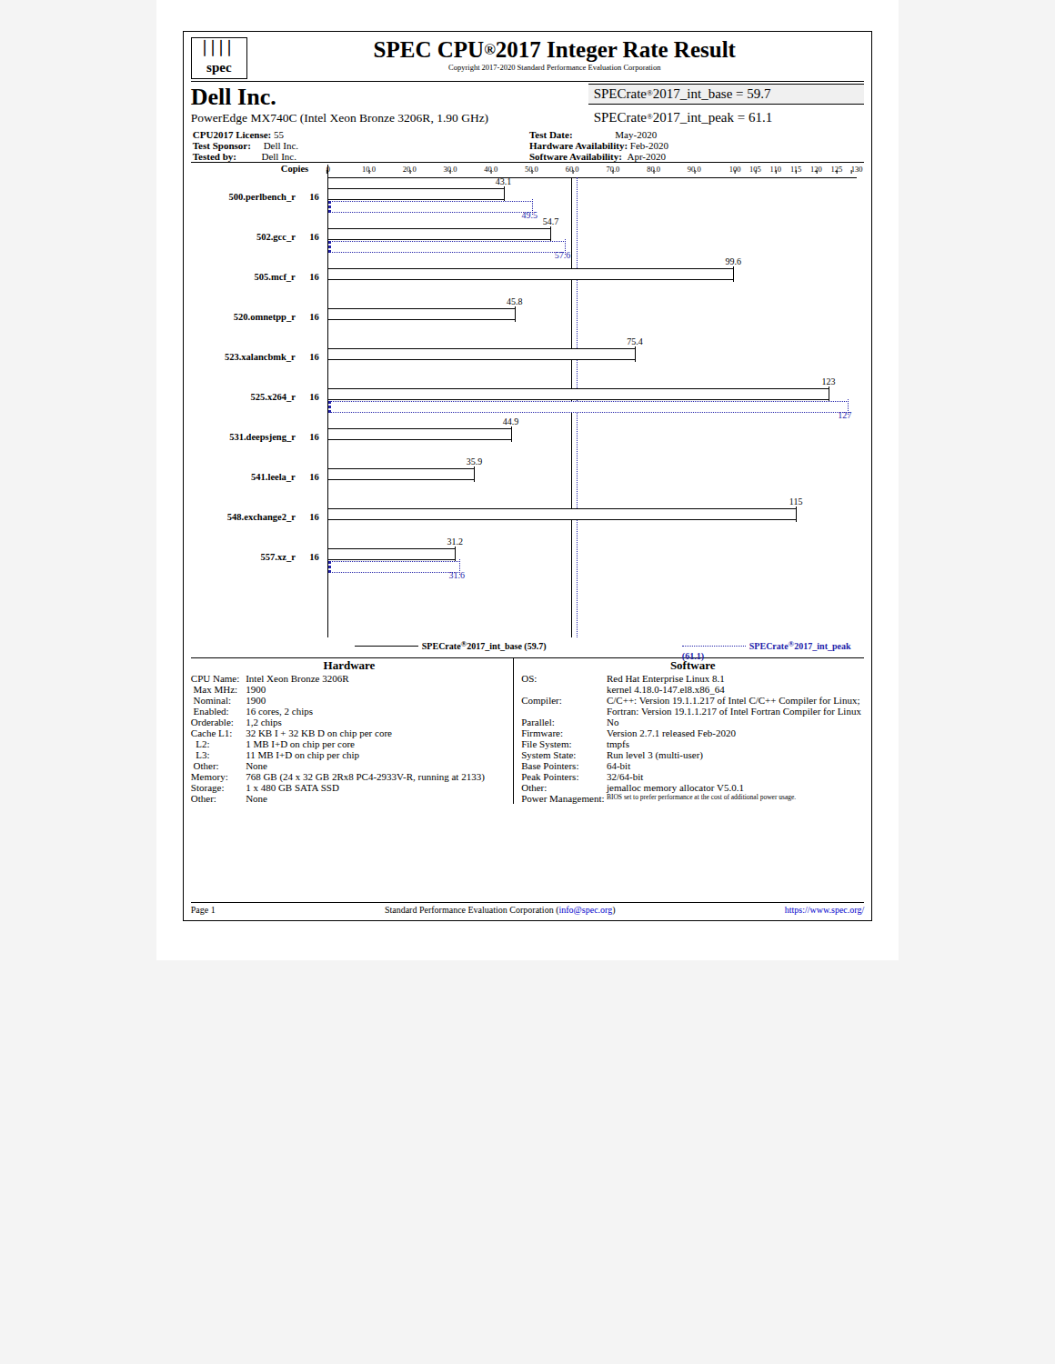⎢⎢⎢⎢
spec
SPEC CPU®2017 Integer Rate Result
Copyright 2017-2020 Standard Performance Evaluation Corporation
SPECrate®2017_int_base = 59.7
SPECrate®2017_int_peak = 61.1
Dell Inc.
PowerEdge MX740C (Intel Xeon Bronze 3206R, 1.90 GHz)
| CPU2017 License: 55 | Test Date: May-2020 |
| Test Sponsor: Dell Inc. | Hardware Availability: Feb-2020 |
| Tested by: Dell Inc. | Software Availability: Apr-2020 |
Copies
0
10.0
20.0
30.0
40.0
50.0
60.0
70.0
80.0
90.0
100
105
110
115
120
125
130
500.perlbench_r
16
43.1
49.5
502.gcc_r
16
54.7
57.6
505.mcf_r
16
99.6
520.omnetpp_r
16
45.8
523.xalancbmk_r
16
75.4
525.x264_r
16
123
127
531.deepsjeng_r
16
44.9
541.leela_r
16
35.9
548.exchange2_r
16
115
557.xz_r
16
31.2
31.6
SPECrate®2017_int_base (59.7) SPECrate®2017_int_peak (61.1)
Hardware
| CPU Name: | Intel Xeon Bronze 3206R |
| Max MHz: | 1900 |
| Nominal: | 1900 |
| Enabled: | 16 cores, 2 chips |
| Orderable: | 1,2 chips |
| Cache L1: | 32 KB I + 32 KB D on chip per core |
| L2: | 1 MB I+D on chip per core |
| L3: | 11 MB I+D on chip per chip |
| Other: | None |
| Memory: | 768 GB (24 x 32 GB 2Rx8 PC4-2933V-R, running at 2133) |
| Storage: | 1 x 480 GB SATA SSD |
| Other: | None |
Software
| OS: | Red Hat Enterprise Linux 8.1 kernel 4.18.0-147.el8.x86_64 |
| Compiler: | C/C++: Version 19.1.1.217 of Intel C/C++ Compiler for Linux; Fortran: Version 19.1.1.217 of Intel Fortran Compiler for Linux |
| Parallel: | No |
| Firmware: | Version 2.7.1 released Feb-2020 |
| File System: | tmpfs |
| System State: | Run level 3 (multi-user) |
| Base Pointers: | 64-bit |
| Peak Pointers: | 32/64-bit |
| Other: | jemalloc memory allocator V5.0.1 |
| Power Management: | BIOS set to prefer performance at the cost of additional power usage. |
Page 1 https://www.spec.org/
Standard Performance Evaluation Corporation (info@spec.org)